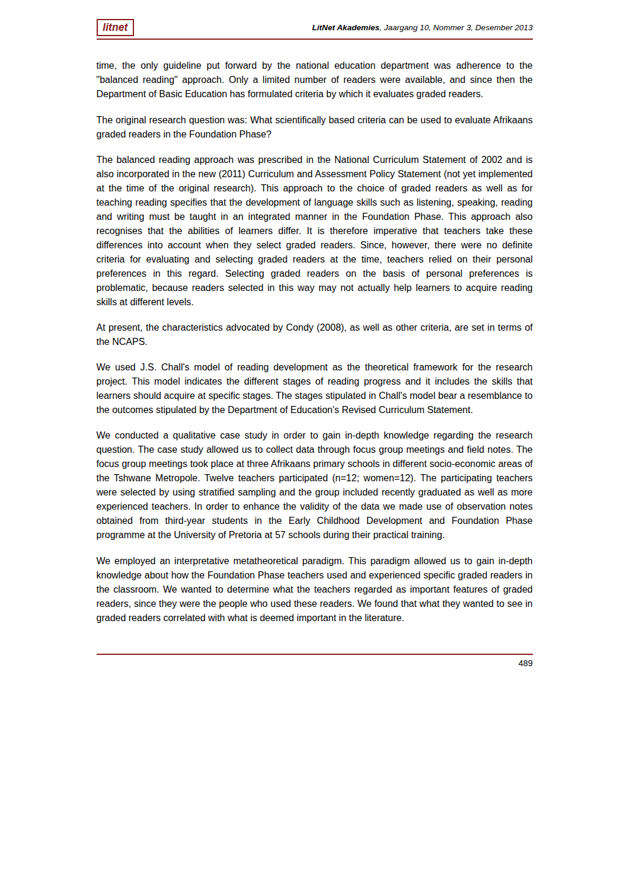litnet
LitNet Akademies, Jaargang 10, Nommer 3, Desember 2013
time, the only guideline put forward by the national education department was adherence to the "balanced reading" approach. Only a limited number of readers were available, and since then the Department of Basic Education has formulated criteria by which it evaluates graded readers.
The original research question was: What scientifically based criteria can be used to evaluate Afrikaans graded readers in the Foundation Phase?
The balanced reading approach was prescribed in the National Curriculum Statement of 2002 and is also incorporated in the new (2011) Curriculum and Assessment Policy Statement (not yet implemented at the time of the original research). This approach to the choice of graded readers as well as for teaching reading specifies that the development of language skills such as listening, speaking, reading and writing must be taught in an integrated manner in the Foundation Phase. This approach also recognises that the abilities of learners differ. It is therefore imperative that teachers take these differences into account when they select graded readers. Since, however, there were no definite criteria for evaluating and selecting graded readers at the time, teachers relied on their personal preferences in this regard. Selecting graded readers on the basis of personal preferences is problematic, because readers selected in this way may not actually help learners to acquire reading skills at different levels.
At present, the characteristics advocated by Condy (2008), as well as other criteria, are set in terms of the NCAPS.
We used J.S. Chall's model of reading development as the theoretical framework for the research project. This model indicates the different stages of reading progress and it includes the skills that learners should acquire at specific stages. The stages stipulated in Chall's model bear a resemblance to the outcomes stipulated by the Department of Education's Revised Curriculum Statement.
We conducted a qualitative case study in order to gain in-depth knowledge regarding the research question. The case study allowed us to collect data through focus group meetings and field notes. The focus group meetings took place at three Afrikaans primary schools in different socio-economic areas of the Tshwane Metropole. Twelve teachers participated (n=12; women=12). The participating teachers were selected by using stratified sampling and the group included recently graduated as well as more experienced teachers. In order to enhance the validity of the data we made use of observation notes obtained from third-year students in the Early Childhood Development and Foundation Phase programme at the University of Pretoria at 57 schools during their practical training.
We employed an interpretative metatheoretical paradigm. This paradigm allowed us to gain in-depth knowledge about how the Foundation Phase teachers used and experienced specific graded readers in the classroom. We wanted to determine what the teachers regarded as important features of graded readers, since they were the people who used these readers. We found that what they wanted to see in graded readers correlated with what is deemed important in the literature.
489